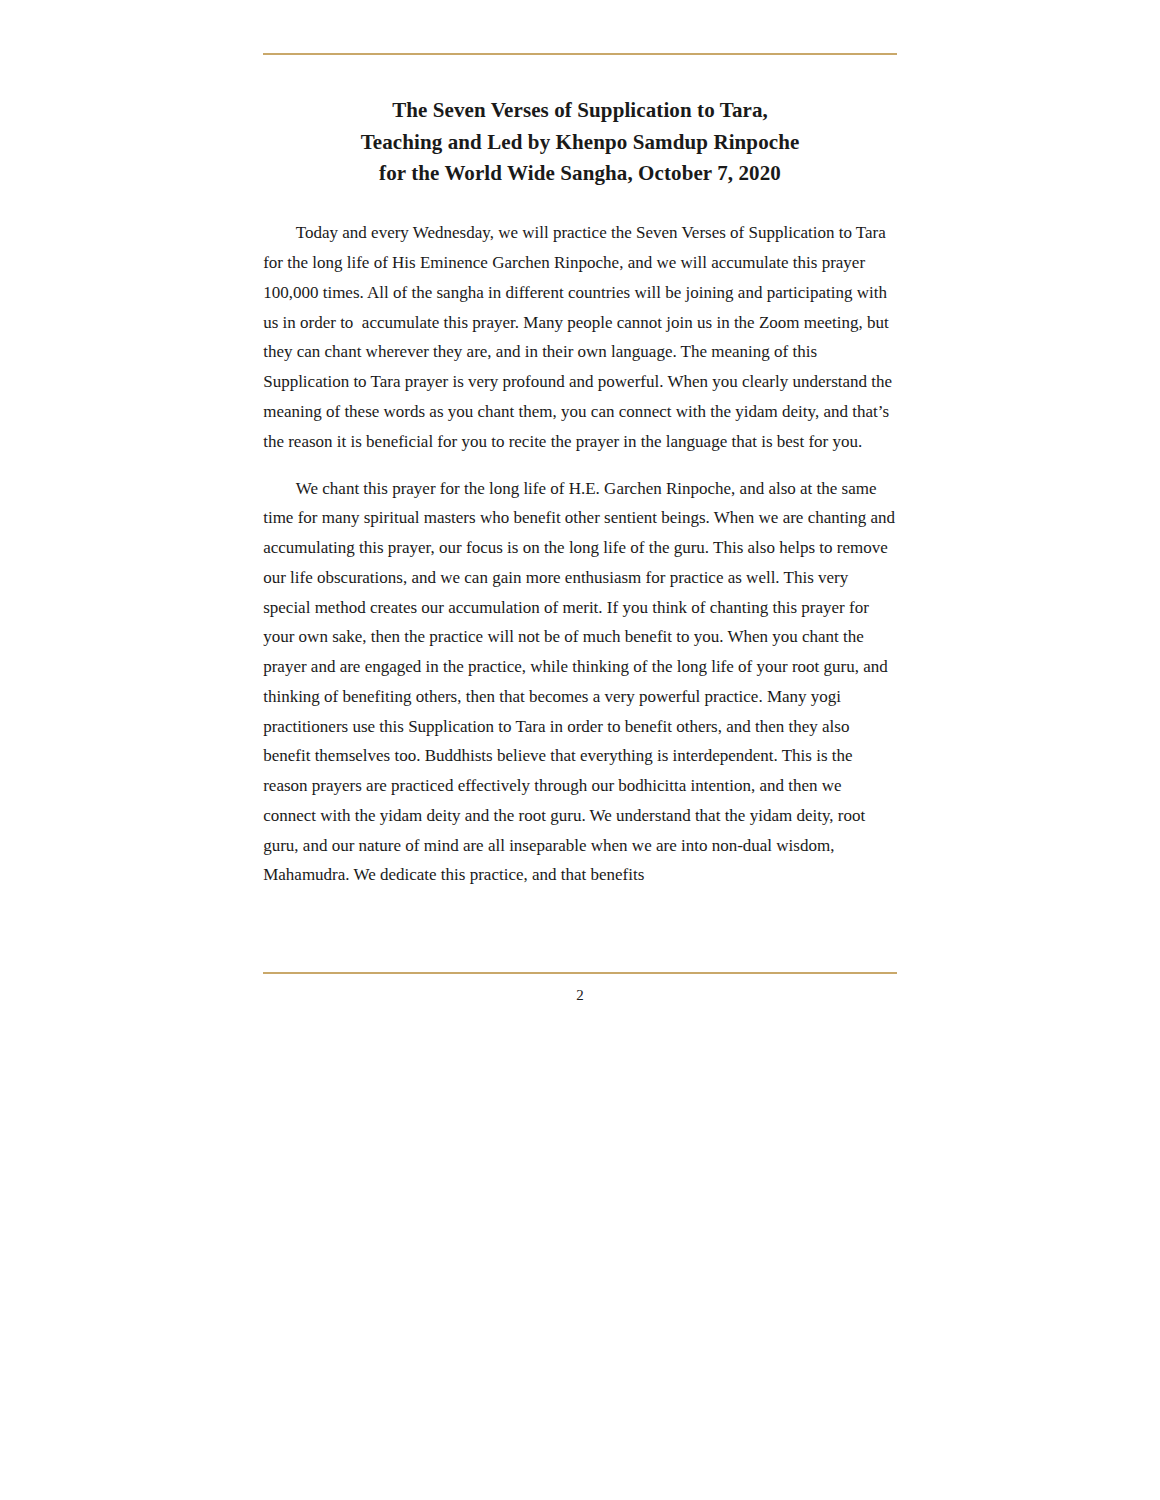The Seven Verses of Supplication to Tara, Teaching and Led by Khenpo Samdup Rinpoche for the World Wide Sangha, October 7, 2020
Today and every Wednesday, we will practice the Seven Verses of Supplication to Tara for the long life of His Eminence Garchen Rinpoche, and we will accumulate this prayer 100,000 times. All of the sangha in different countries will be joining and participating with us in order to accumulate this prayer. Many people cannot join us in the Zoom meeting, but they can chant wherever they are, and in their own language. The meaning of this Supplication to Tara prayer is very profound and powerful. When you clearly understand the meaning of these words as you chant them, you can connect with the yidam deity, and that’s the reason it is beneficial for you to recite the prayer in the language that is best for you.
We chant this prayer for the long life of H.E. Garchen Rinpoche, and also at the same time for many spiritual masters who benefit other sentient beings. When we are chanting and accumulating this prayer, our focus is on the long life of the guru. This also helps to remove our life obscurations, and we can gain more enthusiasm for practice as well. This very special method creates our accumulation of merit. If you think of chanting this prayer for your own sake, then the practice will not be of much benefit to you. When you chant the prayer and are engaged in the practice, while thinking of the long life of your root guru, and thinking of benefiting others, then that becomes a very powerful practice. Many yogi practitioners use this Supplication to Tara in order to benefit others, and then they also benefit themselves too. Buddhists believe that everything is interdependent. This is the reason prayers are practiced effectively through our bodhicitta intention, and then we connect with the yidam deity and the root guru. We understand that the yidam deity, root guru, and our nature of mind are all inseparable when we are into non-dual wisdom, Mahamudra. We dedicate this practice, and that benefits
2